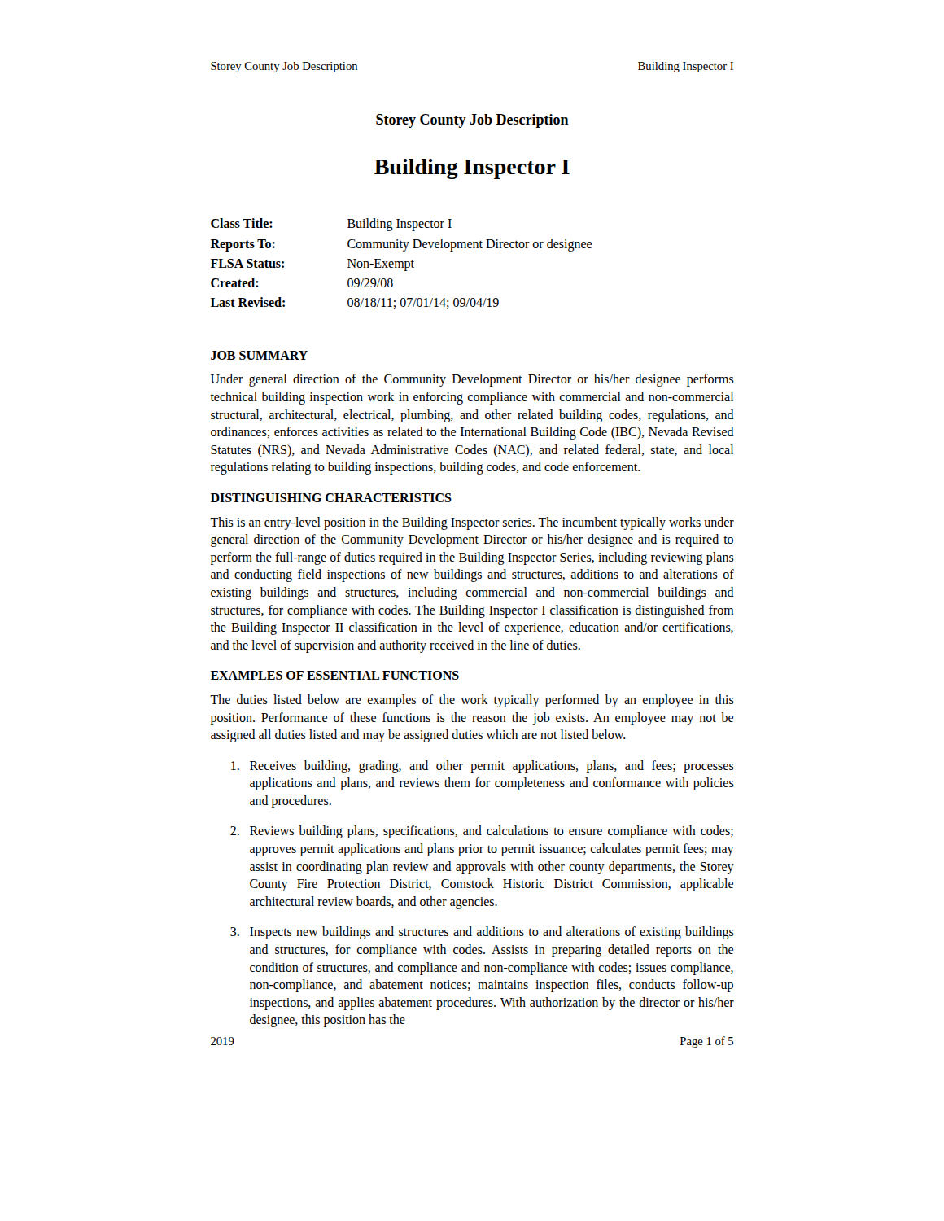Storey County Job Description Building Inspector I
Storey County Job Description
Building Inspector I
| Class Title: | Building Inspector I |
| Reports To: | Community Development Director or designee |
| FLSA Status: | Non-Exempt |
| Created: | 09/29/08 |
| Last Revised: | 08/18/11; 07/01/14; 09/04/19 |
JOB SUMMARY
Under general direction of the Community Development Director or his/her designee performs technical building inspection work in enforcing compliance with commercial and non-commercial structural, architectural, electrical, plumbing, and other related building codes, regulations, and ordinances; enforces activities as related to the International Building Code (IBC), Nevada Revised Statutes (NRS), and Nevada Administrative Codes (NAC), and related federal, state, and local regulations relating to building inspections, building codes, and code enforcement.
DISTINGUISHING CHARACTERISTICS
This is an entry-level position in the Building Inspector series. The incumbent typically works under general direction of the Community Development Director or his/her designee and is required to perform the full-range of duties required in the Building Inspector Series, including reviewing plans and conducting field inspections of new buildings and structures, additions to and alterations of existing buildings and structures, including commercial and non-commercial buildings and structures, for compliance with codes. The Building Inspector I classification is distinguished from the Building Inspector II classification in the level of experience, education and/or certifications, and the level of supervision and authority received in the line of duties.
EXAMPLES OF ESSENTIAL FUNCTIONS
The duties listed below are examples of the work typically performed by an employee in this position. Performance of these functions is the reason the job exists. An employee may not be assigned all duties listed and may be assigned duties which are not listed below.
Receives building, grading, and other permit applications, plans, and fees; processes applications and plans, and reviews them for completeness and conformance with policies and procedures.
Reviews building plans, specifications, and calculations to ensure compliance with codes; approves permit applications and plans prior to permit issuance; calculates permit fees; may assist in coordinating plan review and approvals with other county departments, the Storey County Fire Protection District, Comstock Historic District Commission, applicable architectural review boards, and other agencies.
Inspects new buildings and structures and additions to and alterations of existing buildings and structures, for compliance with codes. Assists in preparing detailed reports on the condition of structures, and compliance and non-compliance with codes; issues compliance, non-compliance, and abatement notices; maintains inspection files, conducts follow-up inspections, and applies abatement procedures. With authorization by the director or his/her designee, this position has the
2019 Page 1 of 5